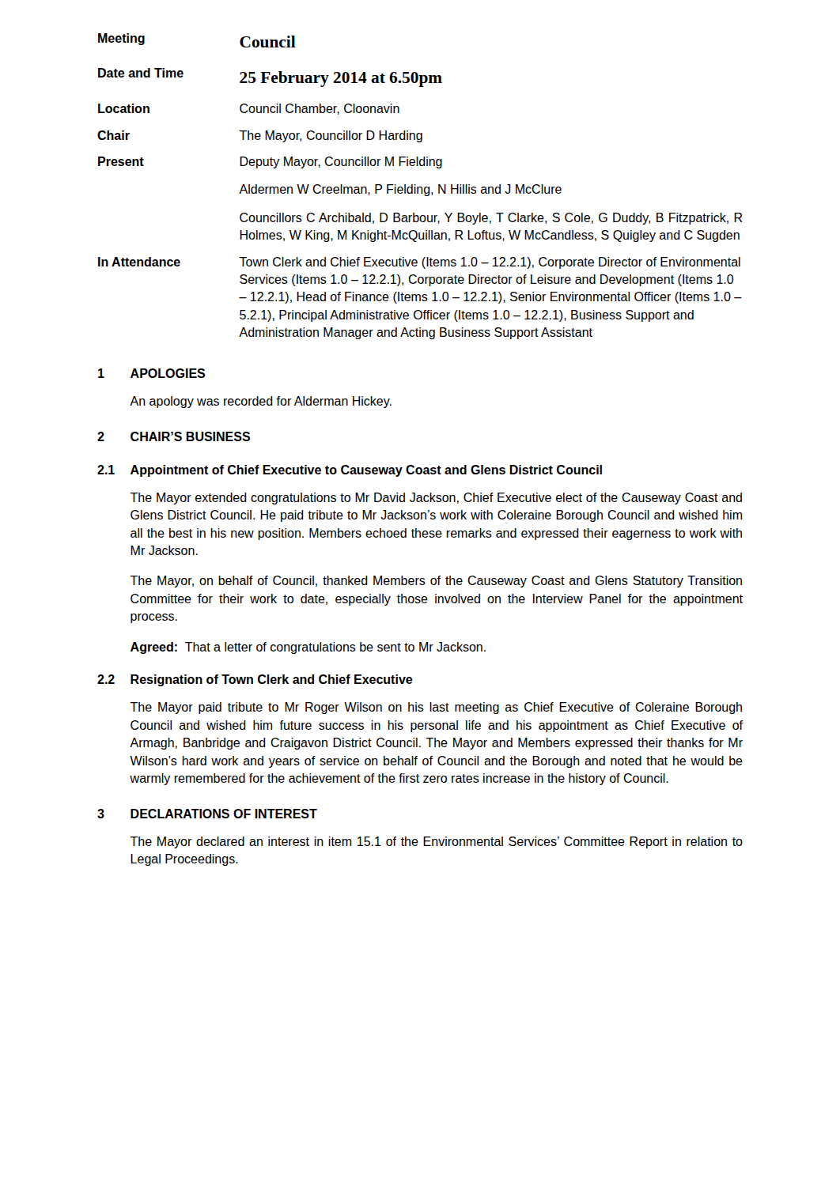| Meeting | Council |
| Date and Time | 25 February 2014 at 6.50pm |
| Location | Council Chamber, Cloonavin |
| Chair | The Mayor, Councillor D Harding |
| Present | Deputy Mayor, Councillor M Fielding Aldermen W Creelman, P Fielding, N Hillis and J McClure Councillors C Archibald, D Barbour, Y Boyle, T Clarke, S Cole, G Duddy, B Fitzpatrick, R Holmes, W King, M Knight-McQuillan, R Loftus, W McCandless, S Quigley and C Sugden |
| In Attendance | Town Clerk and Chief Executive (Items 1.0 – 12.2.1), Corporate Director of Environmental Services (Items 1.0 – 12.2.1), Corporate Director of Leisure and Development (Items 1.0 – 12.2.1), Head of Finance (Items 1.0 – 12.2.1), Senior Environmental Officer (Items 1.0 – 5.2.1), Principal Administrative Officer (Items 1.0 – 12.2.1), Business Support and Administration Manager and Acting Business Support Assistant |
1 APOLOGIES
An apology was recorded for Alderman Hickey.
2 CHAIR’S BUSINESS
2.1 Appointment of Chief Executive to Causeway Coast and Glens District Council
The Mayor extended congratulations to Mr David Jackson, Chief Executive elect of the Causeway Coast and Glens District Council. He paid tribute to Mr Jackson’s work with Coleraine Borough Council and wished him all the best in his new position. Members echoed these remarks and expressed their eagerness to work with Mr Jackson.
The Mayor, on behalf of Council, thanked Members of the Causeway Coast and Glens Statutory Transition Committee for their work to date, especially those involved on the Interview Panel for the appointment process.
Agreed: That a letter of congratulations be sent to Mr Jackson.
2.2 Resignation of Town Clerk and Chief Executive
The Mayor paid tribute to Mr Roger Wilson on his last meeting as Chief Executive of Coleraine Borough Council and wished him future success in his personal life and his appointment as Chief Executive of Armagh, Banbridge and Craigavon District Council. The Mayor and Members expressed their thanks for Mr Wilson’s hard work and years of service on behalf of Council and the Borough and noted that he would be warmly remembered for the achievement of the first zero rates increase in the history of Council.
3 DECLARATIONS OF INTEREST
The Mayor declared an interest in item 15.1 of the Environmental Services’ Committee Report in relation to Legal Proceedings.